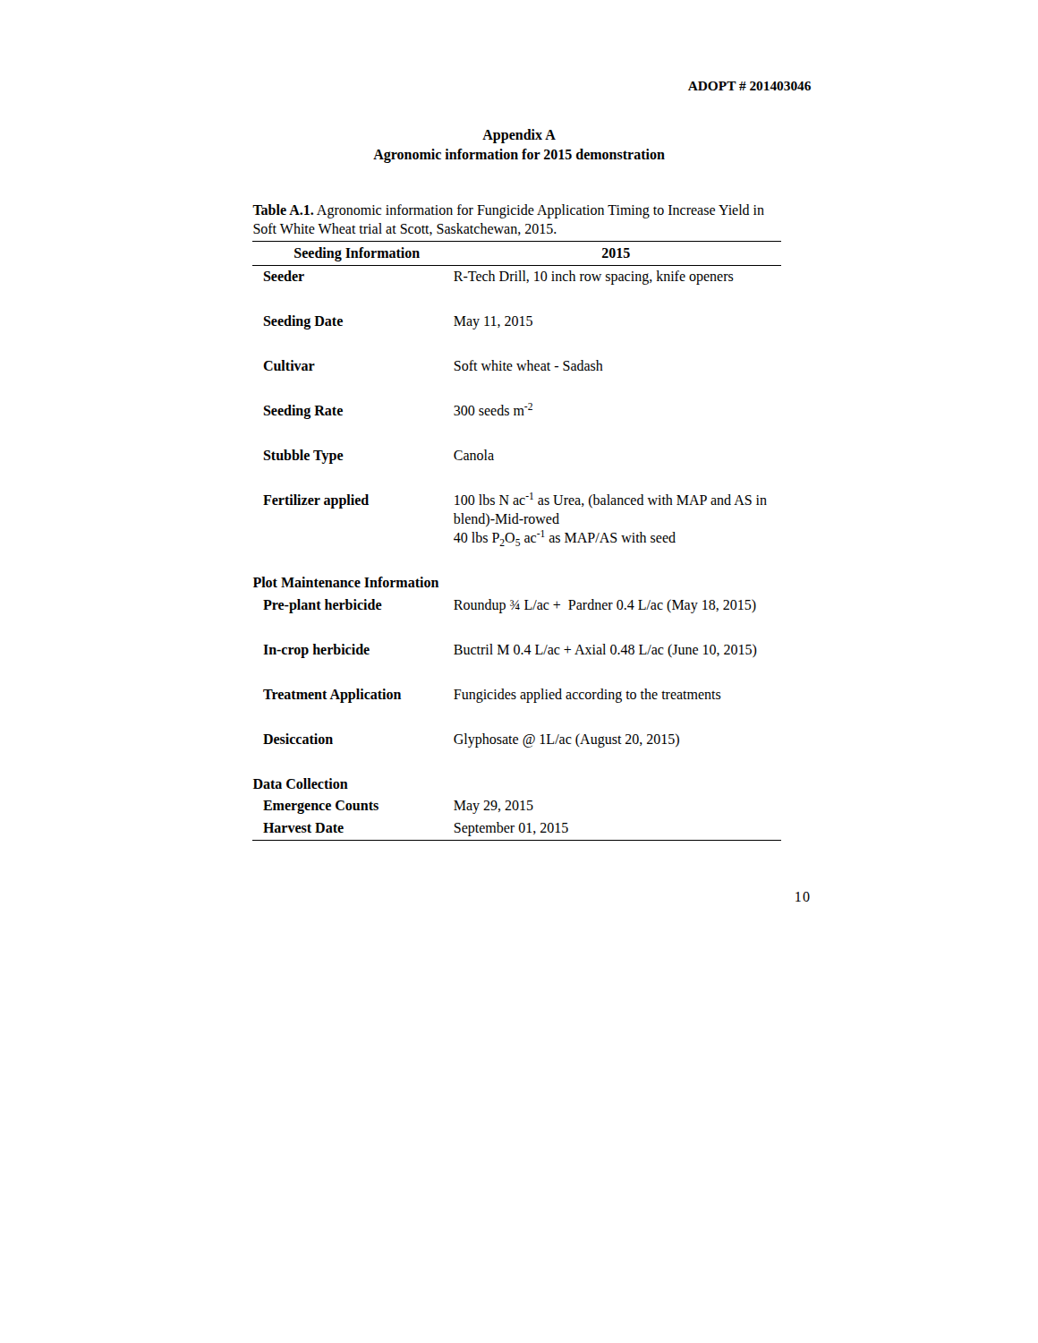ADOPT # 201403046
Appendix A
Agronomic information for 2015 demonstration
Table A.1. Agronomic information for Fungicide Application Timing to Increase Yield in Soft White Wheat trial at Scott, Saskatchewan, 2015.
| Seeding Information | 2015 |
| Seeder | R-Tech Drill, 10 inch row spacing, knife openers |
| Seeding Date | May 11, 2015 |
| Cultivar | Soft white wheat - Sadash |
| Seeding Rate | 300 seeds m -2 |
| Stubble Type | Canola |
| Fertilizer applied | 100 lbs N ac -1 as Urea, (balanced with MAP and AS in blend)-Mid-rowed 40 lbs P 2 O 5 ac -1 as MAP/AS with seed |
| Plot Maintenance Information | |
| Pre-plant herbicide | Roundup ¾ L/ac + Pardner 0.4 L/ac (May 18, 2015) |
| In-crop herbicide | Buctril M 0.4 L/ac + Axial 0.48 L/ac (June 10, 2015) |
| Treatment Application | Fungicides applied according to the treatments |
| Desiccation | Glyphosate @ 1L/ac (August 20, 2015) |
| Data Collection | |
| Emergence Counts | May 29, 2015 |
| Harvest Date | September 01, 2015 |
10